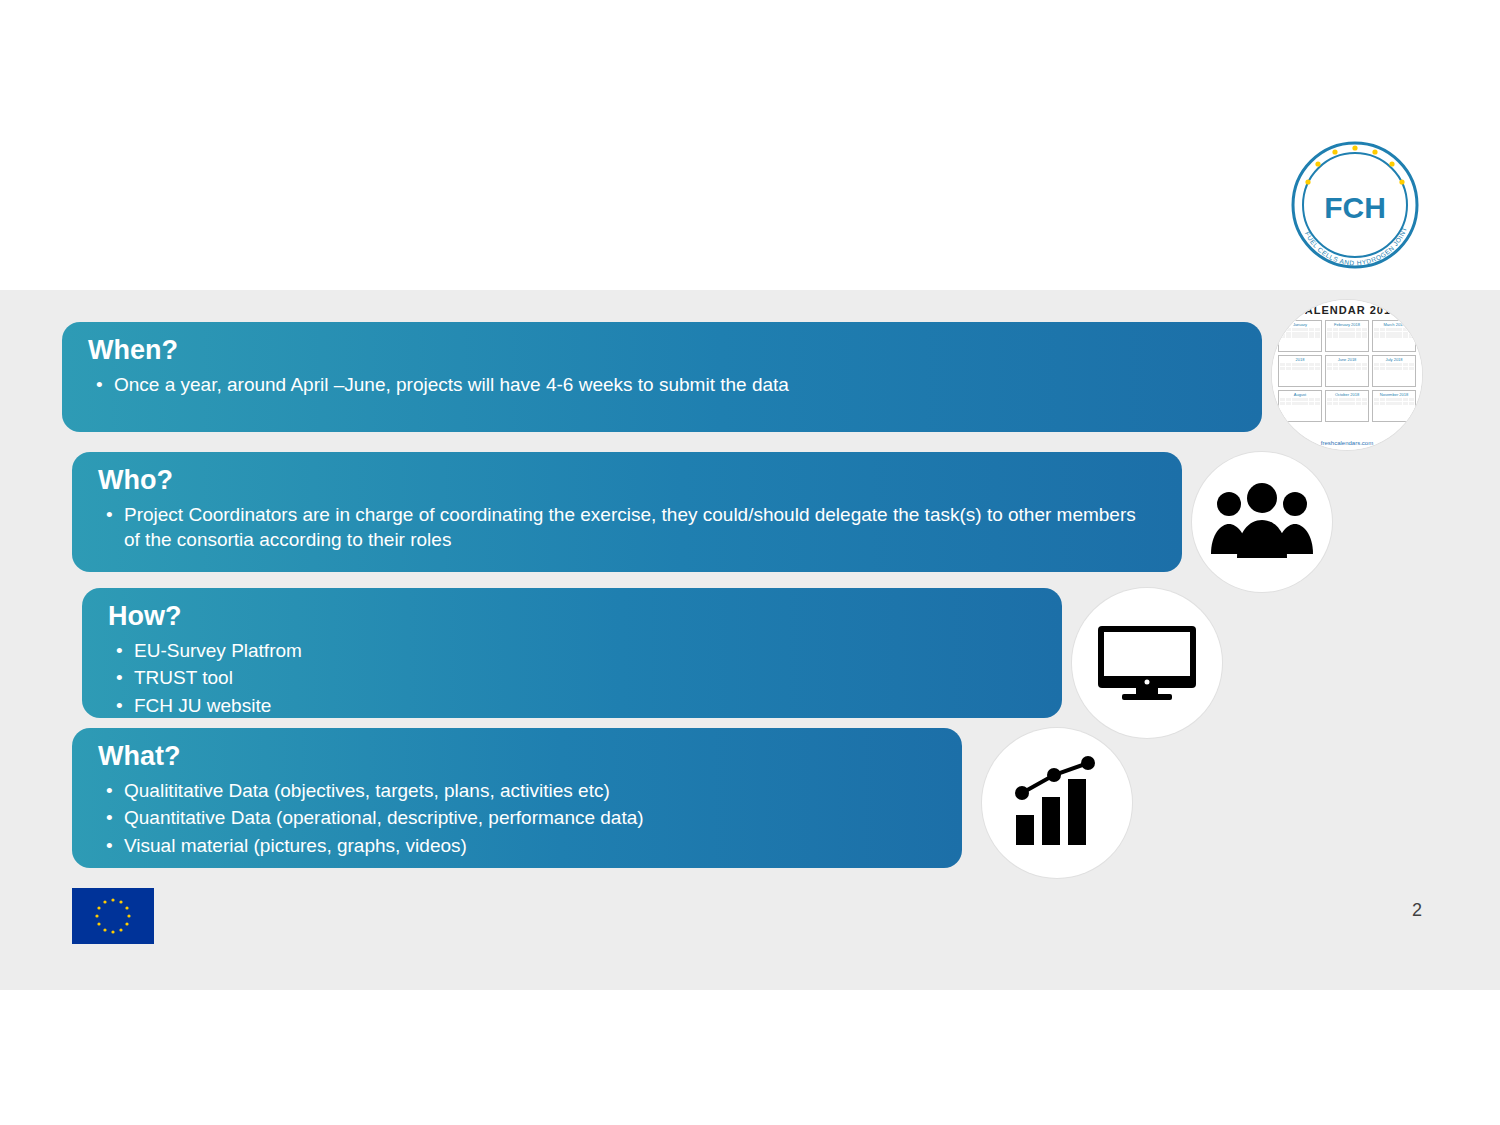Overview of the FCH JU Data Collection Exercise
When, Who, How, What ???
FCH FUEL CELLS AND HYDROGEN JOINT UNDERTAKING
When?
Once a year, around April –June, projects will have 4-6 weeks to submit the data
Who?
Project Coordinators are in charge of coordinating the exercise, they could/should delegate the task(s) to other members of the consortia according to their roles
How?
EU-Survey Platfrom
TRUST tool
FCH JU website
What?
Qualititative Data (objectives, targets, plans, activities etc)
Quantitative Data (operational, descriptive, performance data)
Visual material (pictures, graphs, videos)
CALENDAR 2018
January
February 2018
March 2018
2018
June 2018
July 2018
August
October 2018
November 2018
freshcalendars.com
2